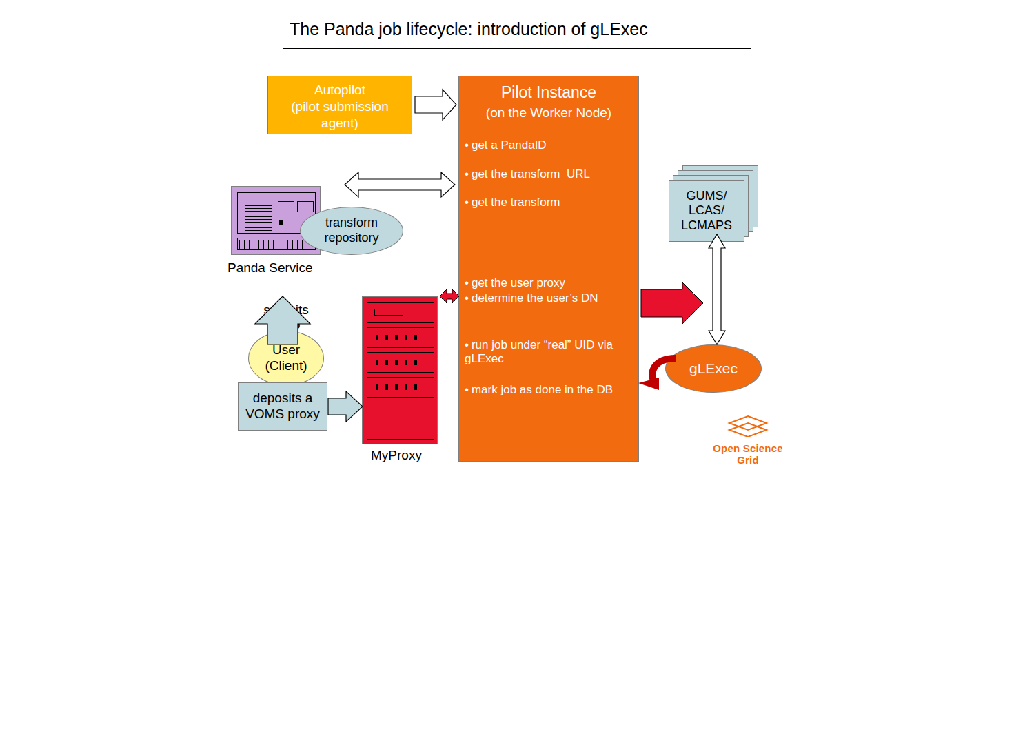The Panda job lifecycle: introduction of gLExec
Autopilot
(pilot submission
agent)
Pilot Instance
(on the Worker Node)
get a PandaID
get the transform URL
get the transform
get the user proxy
determine the user’s DN
run job under “real” UID via gLExec
mark job as done in the DB
GUMS/
LCAS/
LCMAPS
Panda Service
transform
repository
MyProxy
submits
a job
User
(Client)
deposits a
VOMS proxy
gLExec
Open Science Grid